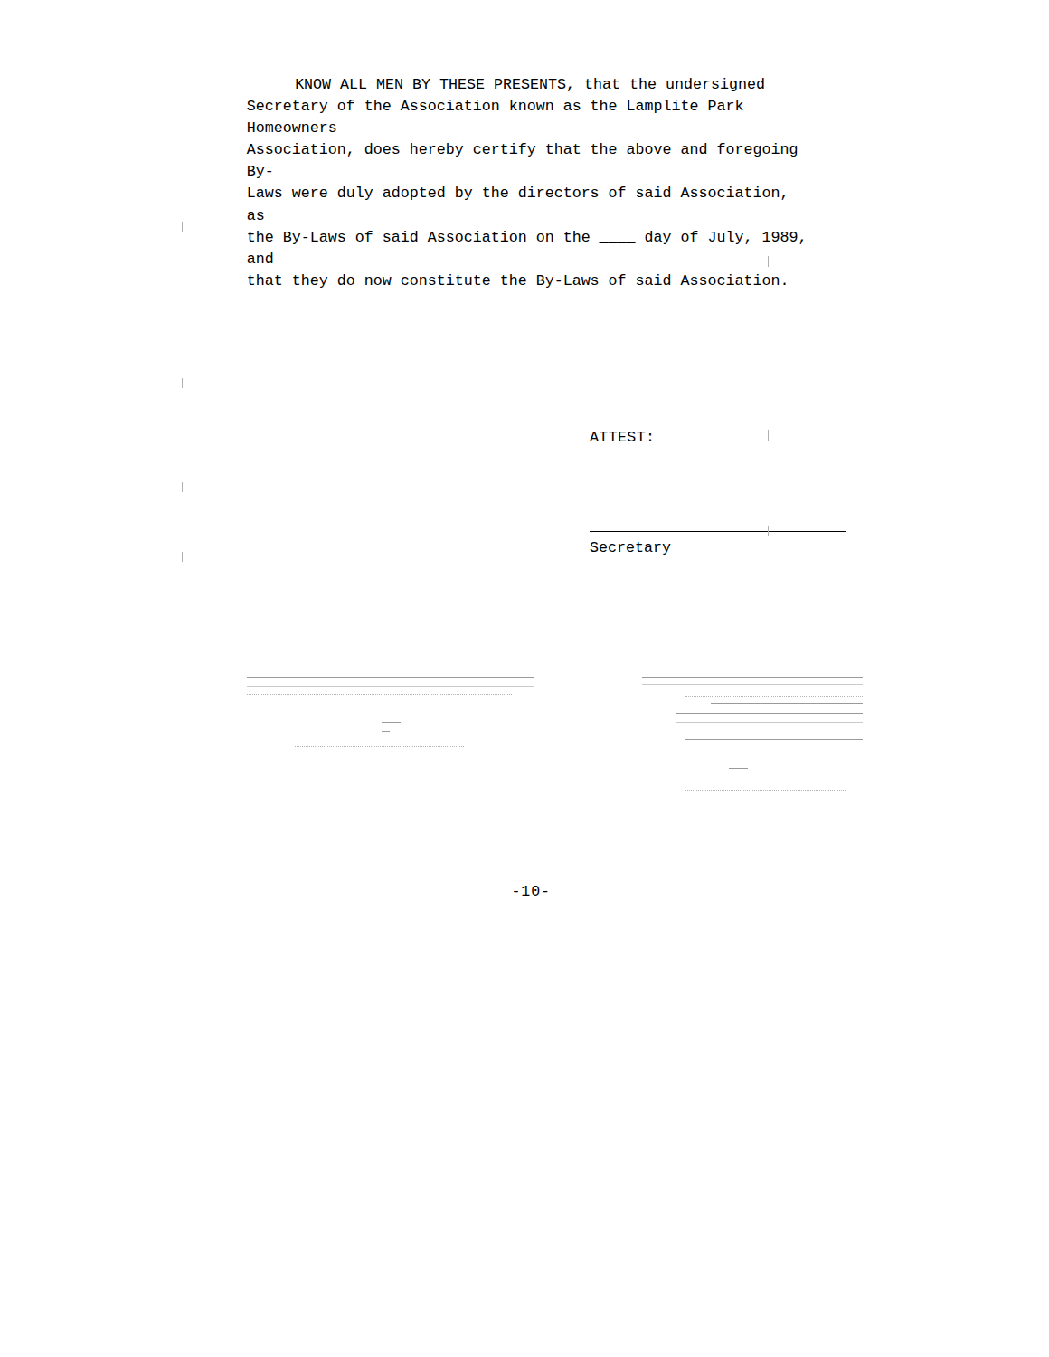KNOW ALL MEN BY THESE PRESENTS, that the undersigned Secretary of the Association known as the Lamplite Park Homeowners Association, does hereby certify that the above and foregoing By- Laws were duly adopted by the directors of said Association, as the By-Laws of said Association on the ____ day of July, 1989, and that they do now constitute the By-Laws of said Association.
ATTEST:
Secretary
-10-